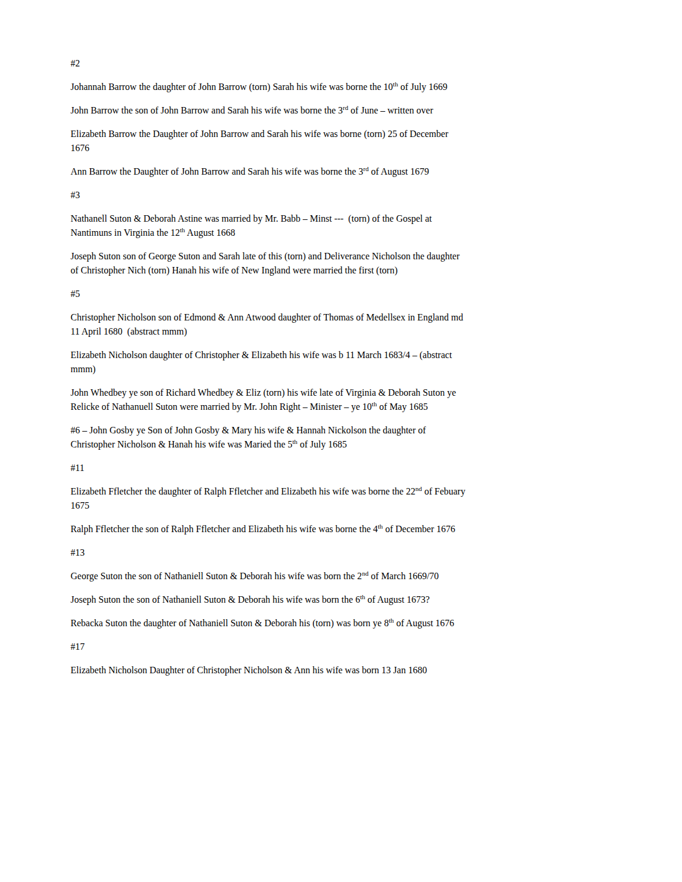#2
Johannah Barrow the daughter of John Barrow (torn) Sarah his wife was borne the 10th of July 1669
John Barrow the son of John Barrow and Sarah his wife was borne the 3rd of June – written over
Elizabeth Barrow the Daughter of John Barrow and Sarah his wife was borne (torn) 25 of December 1676
Ann Barrow the Daughter of John Barrow and Sarah his wife was borne the 3rd of August 1679
#3
Nathanell Suton & Deborah Astine was married by Mr. Babb – Minst --- (torn) of the Gospel at Nantimuns in Virginia the 12th August 1668
Joseph Suton son of George Suton and Sarah late of this (torn) and Deliverance Nicholson the daughter of Christopher Nich (torn) Hanah his wife of New Ingland were married the first (torn)
#5
Christopher Nicholson son of Edmond & Ann Atwood daughter of Thomas of Medellsex in England md 11 April 1680 (abstract mmm)
Elizabeth Nicholson daughter of Christopher & Elizabeth his wife was b 11 March 1683/4 – (abstract mmm)
John Whedbey ye son of Richard Whedbey & Eliz (torn) his wife late of Virginia & Deborah Suton ye Relicke of Nathanuell Suton were married by Mr. John Right – Minister – ye 10th of May 1685
#6 – John Gosby ye Son of John Gosby & Mary his wife & Hannah Nickolson the daughter of Christopher Nicholson & Hanah his wife was Maried the 5th of July 1685
#11
Elizabeth Ffletcher the daughter of Ralph Ffletcher and Elizabeth his wife was borne the 22nd of Febuary 1675
Ralph Ffletcher the son of Ralph Ffletcher and Elizabeth his wife was borne the 4th of December 1676
#13
George Suton the son of Nathaniell Suton & Deborah his wife was born the 2nd of March 1669/70
Joseph Suton the son of Nathaniell Suton & Deborah his wife was born the 6th of August 1673?
Rebacka Suton the daughter of Nathaniell Suton & Deborah his (torn) was born ye 8th of August 1676
#17
Elizabeth Nicholson Daughter of Christopher Nicholson & Ann his wife was born 13 Jan 1680